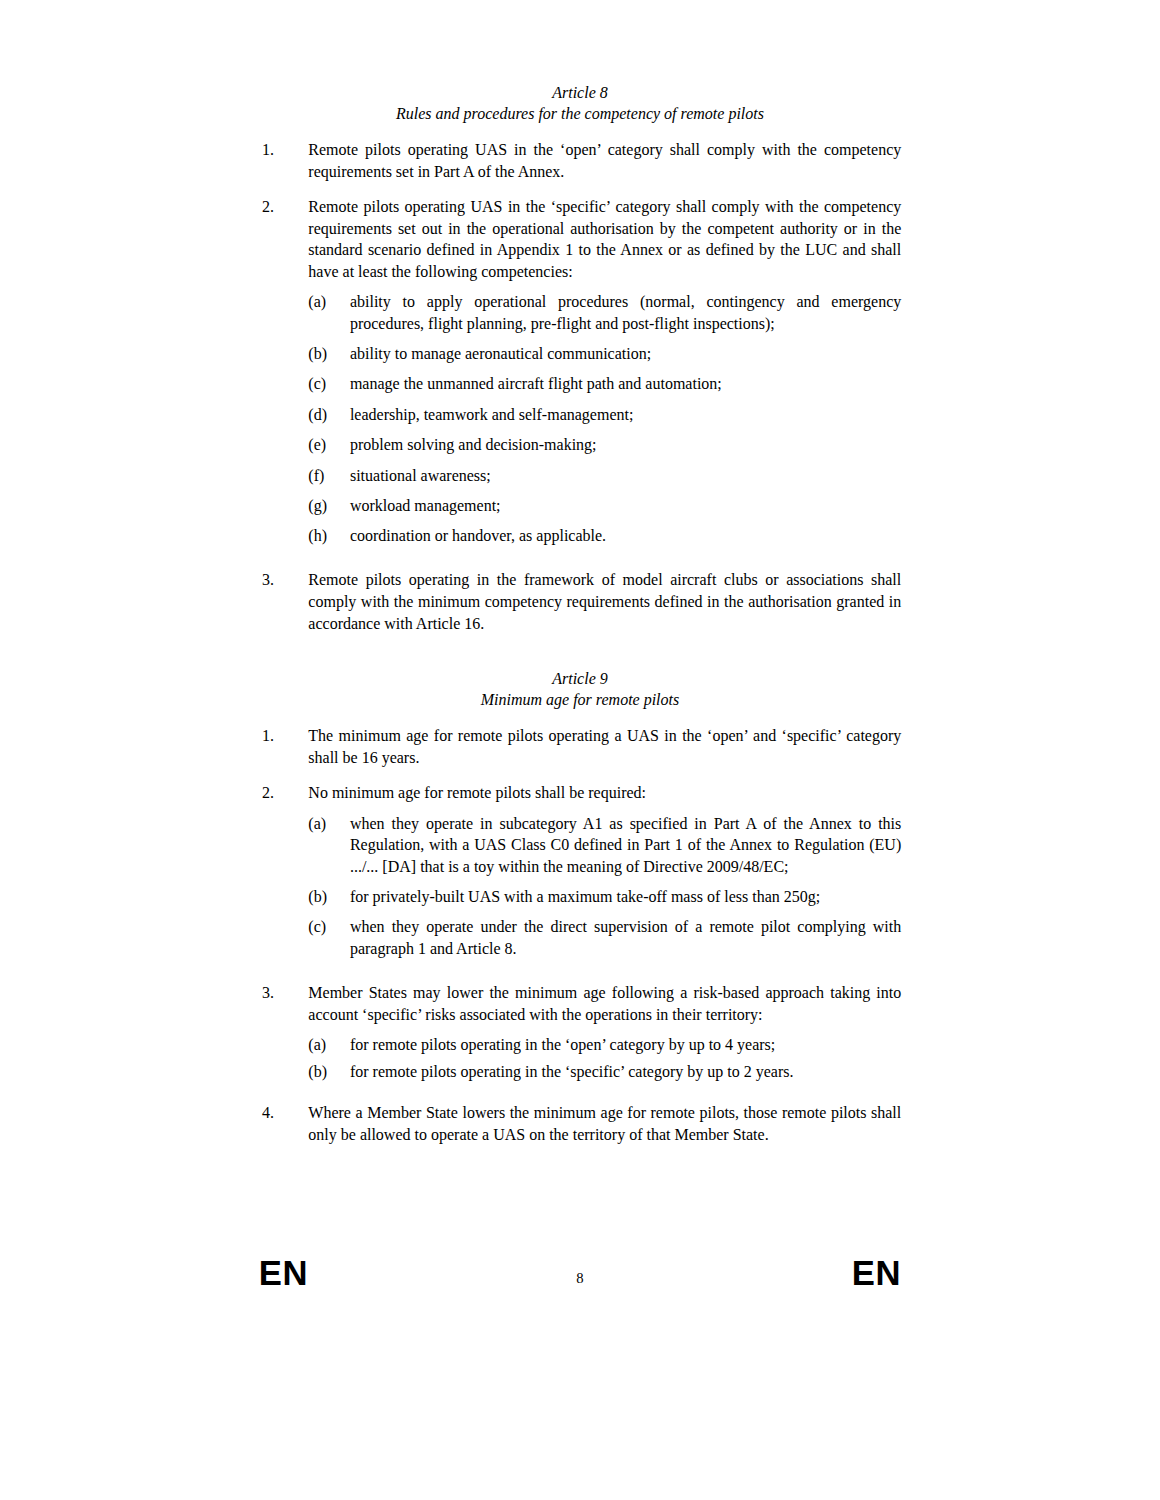Article 8
Rules and procedures for the competency of remote pilots
1.
Remote pilots operating UAS in the ‘open’ category shall comply with the competency requirements set in Part A of the Annex.
2.
Remote pilots operating UAS in the ‘specific’ category shall comply with the competency requirements set out in the operational authorisation by the competent authority or in the standard scenario defined in Appendix 1 to the Annex or as defined by the LUC and shall have at least the following competencies:
(a) ability to apply operational procedures (normal, contingency and emergency procedures, flight planning, pre-flight and post-flight inspections);
(b) ability to manage aeronautical communication;
(c) manage the unmanned aircraft flight path and automation;
(d) leadership, teamwork and self-management;
(e) problem solving and decision-making;
(f) situational awareness;
(g) workload management;
(h) coordination or handover, as applicable.
3.
Remote pilots operating in the framework of model aircraft clubs or associations shall comply with the minimum competency requirements defined in the authorisation granted in accordance with Article 16.
Article 9
Minimum age for remote pilots
1.
The minimum age for remote pilots operating a UAS in the ‘open’ and ‘specific’ category shall be 16 years.
2.
No minimum age for remote pilots shall be required:
(a) when they operate in subcategory A1 as specified in Part A of the Annex to this Regulation, with a UAS Class C0 defined in Part 1 of the Annex to Regulation (EU) .../... [DA] that is a toy within the meaning of Directive 2009/48/EC;
(b) for privately-built UAS with a maximum take-off mass of less than 250g;
(c) when they operate under the direct supervision of a remote pilot complying with paragraph 1 and Article 8.
3.
Member States may lower the minimum age following a risk-based approach taking into account ‘specific’ risks associated with the operations in their territory:
(a) for remote pilots operating in the ‘open’ category by up to 4 years;
(b) for remote pilots operating in the ‘specific’ category by up to 2 years.
4.
Where a Member State lowers the minimum age for remote pilots, those remote pilots shall only be allowed to operate a UAS on the territory of that Member State.
EN
8
EN